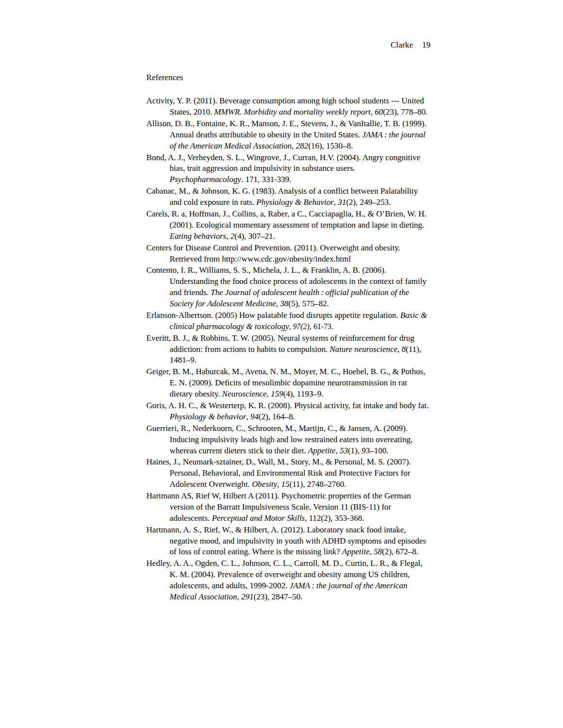Clarke19
References
Activity, Y. P. (2011). Beverage consumption among high school students --- United States, 2010. MMWR. Morbidity and mortality weekly report, 60(23), 778–80.
Allison, D. B., Fontaine, K. R., Manson, J. E., Stevens, J., & VanItallie, T. B. (1999). Annual deaths attributable to obesity in the United States. JAMA : the journal of the American Medical Association, 282(16), 1530–8.
Bond, A. J., Verheyden, S. L., Wingrove, J., Curran, H.V. (2004). Angry congnitive bias, trait aggression and impulsivity in substance users. Psychopharmacology. 171, 331-339.
Cabanac, M., & Johnson, K. G. (1983). Analysis of a conflict between Palatability and cold exposure in rats. Physiology & Behavior, 31(2), 249–253.
Carels, R. a, Hoffman, J., Collins, a, Raber, a C., Cacciapaglia, H., & O’Brien, W. H. (2001). Ecological momentary assessment of temptation and lapse in dieting. Eating behaviors, 2(4), 307–21.
Centers for Disease Control and Prevention. (2011). Overweight and obesity. Retrieved from http://www.cdc.gov/obesity/index.html
Contento, I. R., Williams, S. S., Michela, J. L., & Franklin, A. B. (2006). Understanding the food choice process of adolescents in the context of family and friends. The Journal of adolescent health : official publication of the Society for Adolescent Medicine, 38(5), 575–82.
Erlanson-Albertson. (2005) How palatable food disrupts appetite regulation. Basic & clinical pharmacology & toxicology, 97(2), 61-73.
Everitt, B. J., & Robbins, T. W. (2005). Neural systems of reinforcement for drug addiction: from actions to habits to compulsion. Nature neuroscience, 8(11), 1481–9.
Geiger, B. M., Haburcak, M., Avena, N. M., Moyer, M. C., Hoebel, B. G., & Pothos, E. N. (2009). Deficits of mesolimbic dopamine neurotransmission in rat dietary obesity. Neuroscience, 159(4), 1193–9.
Goris, A. H. C., & Westerterp, K. R. (2008). Physical activity, fat intake and body fat. Physiology & behavior, 94(2), 164–8.
Guerrieri, R., Nederkoorn, C., Schrooten, M., Martijn, C., & Jansen, A. (2009). Inducing impulsivity leads high and low restrained eaters into overeating, whereas current dieters stick to their diet. Appetite, 53(1), 93–100.
Haines, J., Neumark-sztainer, D., Wall, M., Story, M., & Personal, M. S. (2007). Personal, Behavioral, and Environmental Risk and Protective Factors for Adolescent Overweight. Obesity, 15(11), 2748–2760.
Hartmann AS, Rief W, Hilbert A (2011). Psychometric properties of the German version of the Barratt Impulsiveness Scale, Version 11 (BIS-11) for adolescents. Perceptual and Motor Skills, 112(2), 353-368.
Hartmann, A. S., Rief, W., & Hilbert, A. (2012). Laboratory snack food intake, negative mood, and impulsivity in youth with ADHD symptoms and episodes of loss of control eating. Where is the missing link? Appetite, 58(2), 672–8.
Hedley, A. A., Ogden, C. L., Johnson, C. L., Carroll, M. D., Curtin, L. R., & Flegal, K. M. (2004). Prevalence of overweight and obesity among US children, adolescents, and adults, 1999-2002. JAMA : the journal of the American Medical Association, 291(23), 2847–50.